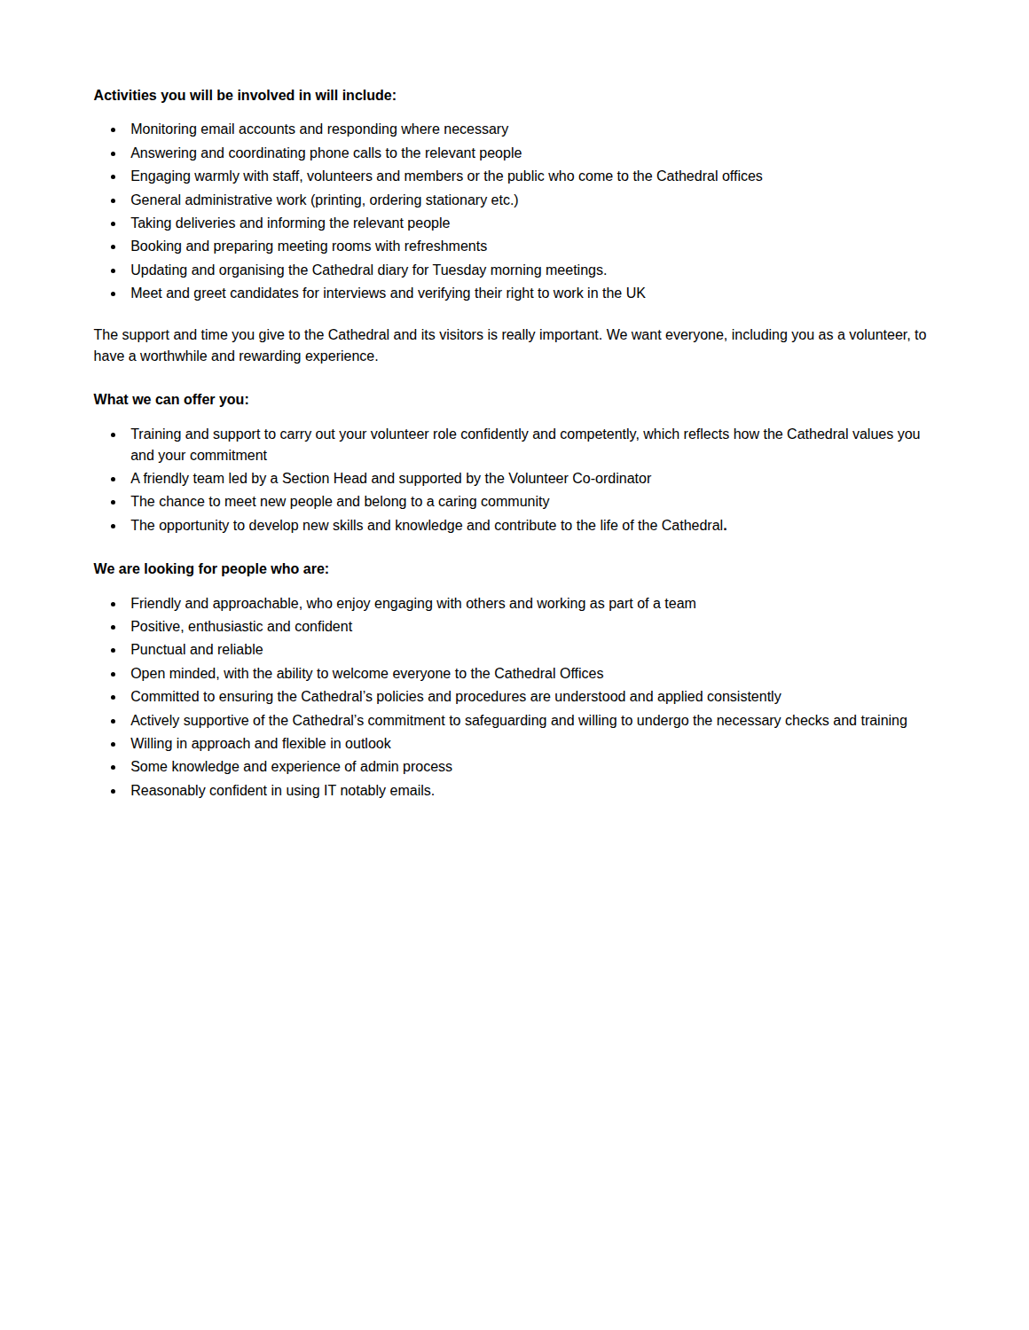Activities you will be involved in will include:
Monitoring email accounts and responding where necessary
Answering and coordinating phone calls to the relevant people
Engaging warmly with staff, volunteers and members or the public who come to the Cathedral offices
General administrative work (printing, ordering stationary etc.)
Taking deliveries and informing the relevant people
Booking and preparing meeting rooms with refreshments
Updating and organising the Cathedral diary for Tuesday morning meetings.
Meet and greet candidates for interviews and verifying their right to work in the UK
The support and time you give to the Cathedral and its visitors is really important. We want everyone, including you as a volunteer, to have a worthwhile and rewarding experience.
What we can offer you:
Training and support to carry out your volunteer role confidently and competently, which reflects how the Cathedral values you and your commitment
A friendly team led by a Section Head and supported by the Volunteer Co-ordinator
The chance to meet new people and belong to a caring community
The opportunity to develop new skills and knowledge and contribute to the life of the Cathedral.
We are looking for people who are:
Friendly and approachable, who enjoy engaging with others and working as part of a team
Positive, enthusiastic and confident
Punctual and reliable
Open minded, with the ability to welcome everyone to the Cathedral Offices
Committed to ensuring the Cathedral’s policies and procedures are understood and applied consistently
Actively supportive of the Cathedral’s commitment to safeguarding and willing to undergo the necessary checks and training
Willing in approach and flexible in outlook
Some knowledge and experience of admin process
Reasonably confident in using IT notably emails.